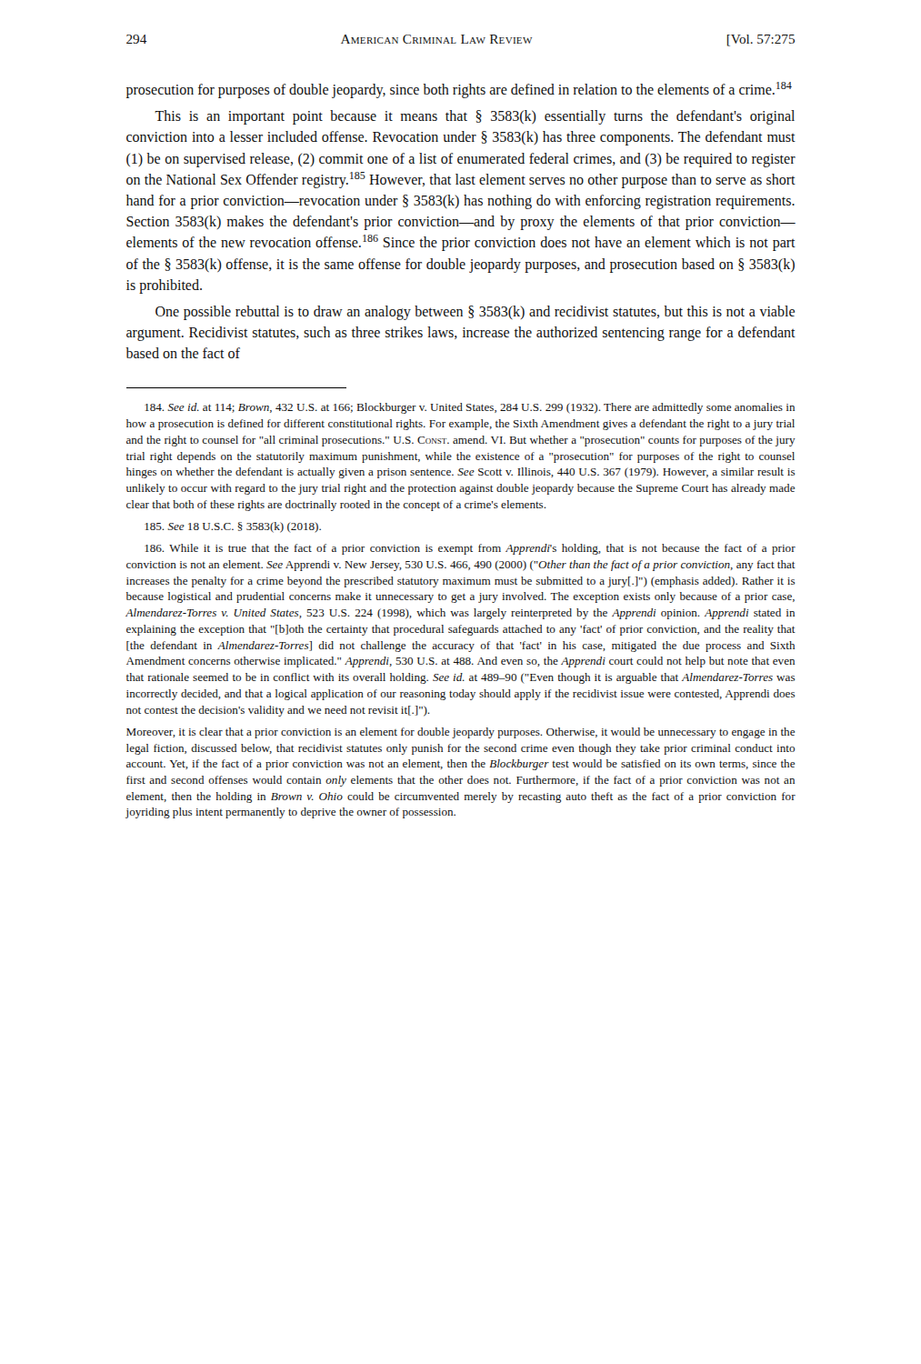294 American Criminal Law Review [Vol. 57:275
prosecution for purposes of double jeopardy, since both rights are defined in relation to the elements of a crime.184
This is an important point because it means that § 3583(k) essentially turns the defendant's original conviction into a lesser included offense. Revocation under § 3583(k) has three components. The defendant must (1) be on supervised release, (2) commit one of a list of enumerated federal crimes, and (3) be required to register on the National Sex Offender registry.185 However, that last element serves no other purpose than to serve as short hand for a prior conviction—revocation under § 3583(k) has nothing do with enforcing registration requirements. Section 3583(k) makes the defendant's prior conviction—and by proxy the elements of that prior conviction—elements of the new revocation offense.186 Since the prior conviction does not have an element which is not part of the § 3583(k) offense, it is the same offense for double jeopardy purposes, and prosecution based on § 3583(k) is prohibited.
One possible rebuttal is to draw an analogy between § 3583(k) and recidivist statutes, but this is not a viable argument. Recidivist statutes, such as three strikes laws, increase the authorized sentencing range for a defendant based on the fact of
184. See id. at 114; Brown, 432 U.S. at 166; Blockburger v. United States, 284 U.S. 299 (1932). There are admittedly some anomalies in how a prosecution is defined for different constitutional rights. For example, the Sixth Amendment gives a defendant the right to a jury trial and the right to counsel for "all criminal prosecutions." U.S. Const. amend. VI. But whether a "prosecution" counts for purposes of the jury trial right depends on the statutorily maximum punishment, while the existence of a "prosecution" for purposes of the right to counsel hinges on whether the defendant is actually given a prison sentence. See Scott v. Illinois, 440 U.S. 367 (1979). However, a similar result is unlikely to occur with regard to the jury trial right and the protection against double jeopardy because the Supreme Court has already made clear that both of these rights are doctrinally rooted in the concept of a crime's elements.
185. See 18 U.S.C. § 3583(k) (2018).
186. While it is true that the fact of a prior conviction is exempt from Apprendi's holding, that is not because the fact of a prior conviction is not an element. See Apprendi v. New Jersey, 530 U.S. 466, 490 (2000) ("Other than the fact of a prior conviction, any fact that increases the penalty for a crime beyond the prescribed statutory maximum must be submitted to a jury[.]") (emphasis added). Rather it is because logistical and prudential concerns make it unnecessary to get a jury involved. The exception exists only because of a prior case, Almendarez-Torres v. United States, 523 U.S. 224 (1998), which was largely reinterpreted by the Apprendi opinion. Apprendi stated in explaining the exception that "[b]oth the certainty that procedural safeguards attached to any 'fact' of prior conviction, and the reality that [the defendant in Almendarez-Torres] did not challenge the accuracy of that 'fact' in his case, mitigated the due process and Sixth Amendment concerns otherwise implicated." Apprendi, 530 U.S. at 488. And even so, the Apprendi court could not help but note that even that rationale seemed to be in conflict with its overall holding. See id. at 489–90 ("Even though it is arguable that Almendarez-Torres was incorrectly decided, and that a logical application of our reasoning today should apply if the recidivist issue were contested, Apprendi does not contest the decision's validity and we need not revisit it[.]").
Moreover, it is clear that a prior conviction is an element for double jeopardy purposes. Otherwise, it would be unnecessary to engage in the legal fiction, discussed below, that recidivist statutes only punish for the second crime even though they take prior criminal conduct into account. Yet, if the fact of a prior conviction was not an element, then the Blockburger test would be satisfied on its own terms, since the first and second offenses would contain only elements that the other does not. Furthermore, if the fact of a prior conviction was not an element, then the holding in Brown v. Ohio could be circumvented merely by recasting auto theft as the fact of a prior conviction for joyriding plus intent permanently to deprive the owner of possession.